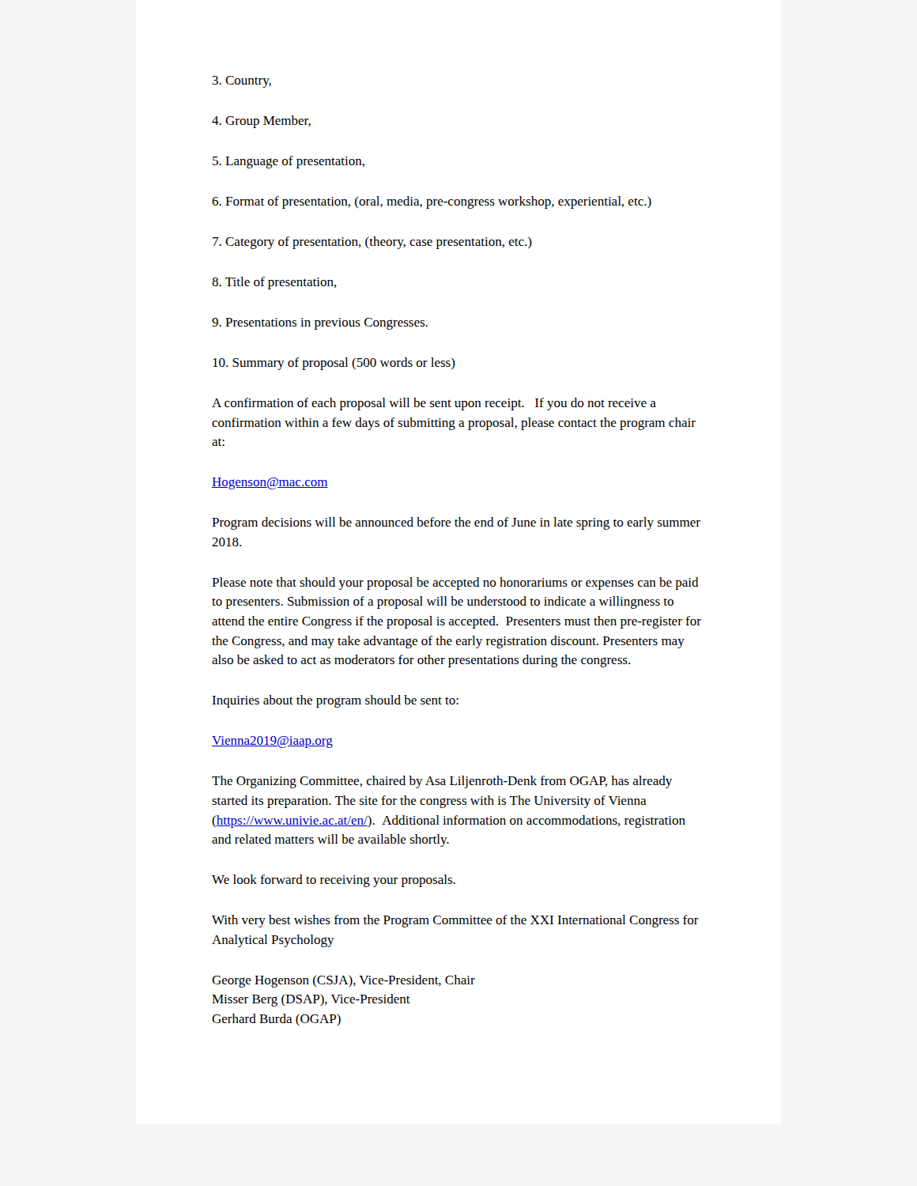3. Country,
4. Group Member,
5. Language of presentation,
6. Format of presentation, (oral, media, pre-congress workshop, experiential, etc.)
7. Category of presentation, (theory, case presentation, etc.)
8. Title of presentation,
9. Presentations in previous Congresses.
10. Summary of proposal (500 words or less)
A confirmation of each proposal will be sent upon receipt. If you do not receive a confirmation within a few days of submitting a proposal, please contact the program chair at:
Hogenson@mac.com
Program decisions will be announced before the end of June in late spring to early summer 2018.
Please note that should your proposal be accepted no honorariums or expenses can be paid to presenters. Submission of a proposal will be understood to indicate a willingness to attend the entire Congress if the proposal is accepted. Presenters must then pre-register for the Congress, and may take advantage of the early registration discount. Presenters may also be asked to act as moderators for other presentations during the congress.
Inquiries about the program should be sent to:
Vienna2019@iaap.org
The Organizing Committee, chaired by Asa Liljenroth-Denk from OGAP, has already started its preparation. The site for the congress with is The University of Vienna (https://www.univie.ac.at/en/). Additional information on accommodations, registration and related matters will be available shortly.
We look forward to receiving your proposals.
With very best wishes from the Program Committee of the XXI International Congress for Analytical Psychology
George Hogenson (CSJA), Vice-President, Chair Misser Berg (DSAP), Vice-President Gerhard Burda (OGAP)